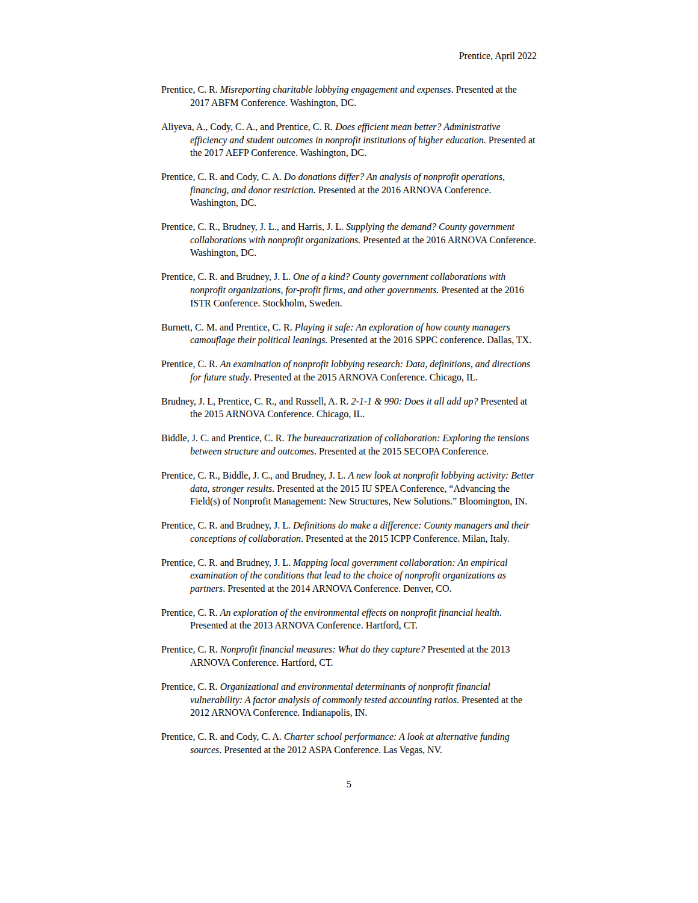Prentice, April 2022
Prentice, C. R. Misreporting charitable lobbying engagement and expenses. Presented at the 2017 ABFM Conference. Washington, DC.
Aliyeva, A., Cody, C. A., and Prentice, C. R. Does efficient mean better? Administrative efficiency and student outcomes in nonprofit institutions of higher education. Presented at the 2017 AEFP Conference. Washington, DC.
Prentice, C. R. and Cody, C. A. Do donations differ? An analysis of nonprofit operations, financing, and donor restriction. Presented at the 2016 ARNOVA Conference. Washington, DC.
Prentice, C. R., Brudney, J. L., and Harris, J. L. Supplying the demand? County government collaborations with nonprofit organizations. Presented at the 2016 ARNOVA Conference. Washington, DC.
Prentice, C. R. and Brudney, J. L. One of a kind? County government collaborations with nonprofit organizations, for-profit firms, and other governments. Presented at the 2016 ISTR Conference. Stockholm, Sweden.
Burnett, C. M. and Prentice, C. R. Playing it safe: An exploration of how county managers camouflage their political leanings. Presented at the 2016 SPPC conference. Dallas, TX.
Prentice, C. R. An examination of nonprofit lobbying research: Data, definitions, and directions for future study. Presented at the 2015 ARNOVA Conference. Chicago, IL.
Brudney, J. L, Prentice, C. R., and Russell, A. R. 2-1-1 & 990: Does it all add up? Presented at the 2015 ARNOVA Conference. Chicago, IL.
Biddle, J. C. and Prentice, C. R. The bureaucratization of collaboration: Exploring the tensions between structure and outcomes. Presented at the 2015 SECOPA Conference.
Prentice, C. R., Biddle, J. C., and Brudney, J. L. A new look at nonprofit lobbying activity: Better data, stronger results. Presented at the 2015 IU SPEA Conference, “Advancing the Field(s) of Nonprofit Management: New Structures, New Solutions.” Bloomington, IN.
Prentice, C. R. and Brudney, J. L. Definitions do make a difference: County managers and their conceptions of collaboration. Presented at the 2015 ICPP Conference. Milan, Italy.
Prentice, C. R. and Brudney, J. L. Mapping local government collaboration: An empirical examination of the conditions that lead to the choice of nonprofit organizations as partners. Presented at the 2014 ARNOVA Conference. Denver, CO.
Prentice, C. R. An exploration of the environmental effects on nonprofit financial health. Presented at the 2013 ARNOVA Conference. Hartford, CT.
Prentice, C. R. Nonprofit financial measures: What do they capture? Presented at the 2013 ARNOVA Conference. Hartford, CT.
Prentice, C. R. Organizational and environmental determinants of nonprofit financial vulnerability: A factor analysis of commonly tested accounting ratios. Presented at the 2012 ARNOVA Conference. Indianapolis, IN.
Prentice, C. R. and Cody, C. A. Charter school performance: A look at alternative funding sources. Presented at the 2012 ASPA Conference. Las Vegas, NV.
5